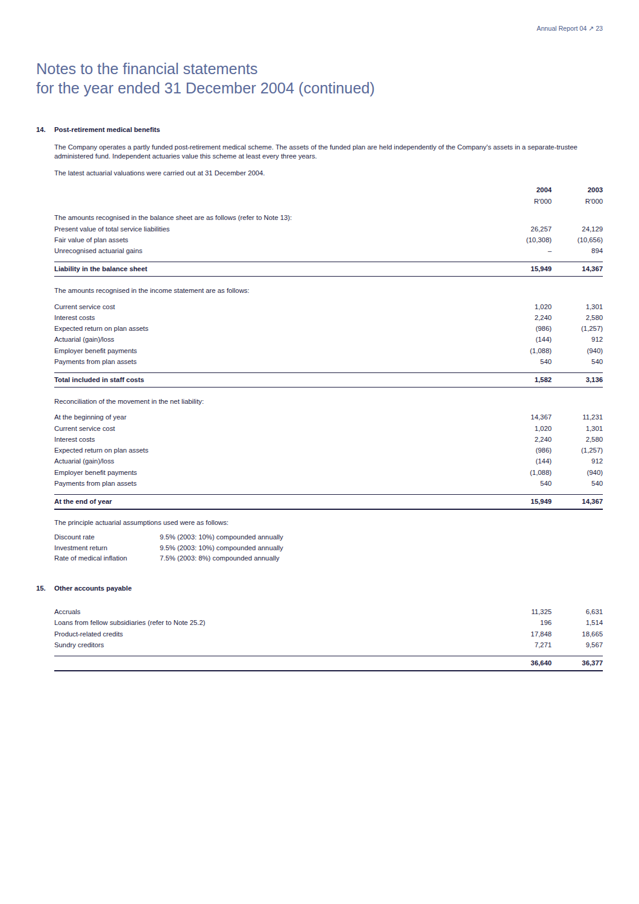Annual Report 04 ↗ 23
Notes to the financial statements
for the year ended 31 December 2004 (continued)
14.
Post-retirement medical benefits
The Company operates a partly funded post-retirement medical scheme. The assets of the funded plan are held independently of the Company's assets in a separate-trustee administered fund. Independent actuaries value this scheme at least every three years.
The latest actuarial valuations were carried out at 31 December 2004.
| | 2004 | 2003 |
| --- | --- | --- |
| | R'000 | R'000 |
| The amounts recognised in the balance sheet are as follows (refer to Note 13): | | |
| Present value of total service liabilities | 26,257 | 24,129 |
| Fair value of plan assets | (10,308) | (10,656) |
| Unrecognised actuarial gains | – | 894 |
| Liability in the balance sheet | 15,949 | 14,367 |
| The amounts recognised in the income statement are as follows: | | |
| Current service cost | 1,020 | 1,301 |
| Interest costs | 2,240 | 2,580 |
| Expected return on plan assets | (986) | (1,257) |
| Actuarial (gain)/loss | (144) | 912 |
| Employer benefit payments | (1,088) | (940) |
| Payments from plan assets | 540 | 540 |
| Total included in staff costs | 1,582 | 3,136 |
| Reconciliation of the movement in the net liability: | | |
| At the beginning of year | 14,367 | 11,231 |
| Current service cost | 1,020 | 1,301 |
| Interest costs | 2,240 | 2,580 |
| Expected return on plan assets | (986) | (1,257) |
| Actuarial (gain)/loss | (144) | 912 |
| Employer benefit payments | (1,088) | (940) |
| Payments from plan assets | 540 | 540 |
| At the end of year | 15,949 | 14,367 |
The principle actuarial assumptions used were as follows:
| Discount rate | 9.5% (2003: 10%) compounded annually |
| Investment return | 9.5% (2003: 10%) compounded annually |
| Rate of medical inflation | 7.5% (2003: 8%) compounded annually |
15.
Other accounts payable
| Accruals | 11,325 | 6,631 |
| Loans from fellow subsidiaries (refer to Note 25.2) | 196 | 1,514 |
| Product-related credits | 17,848 | 18,665 |
| Sundry creditors | 7,271 | 9,567 |
| | 36,640 | 36,377 |